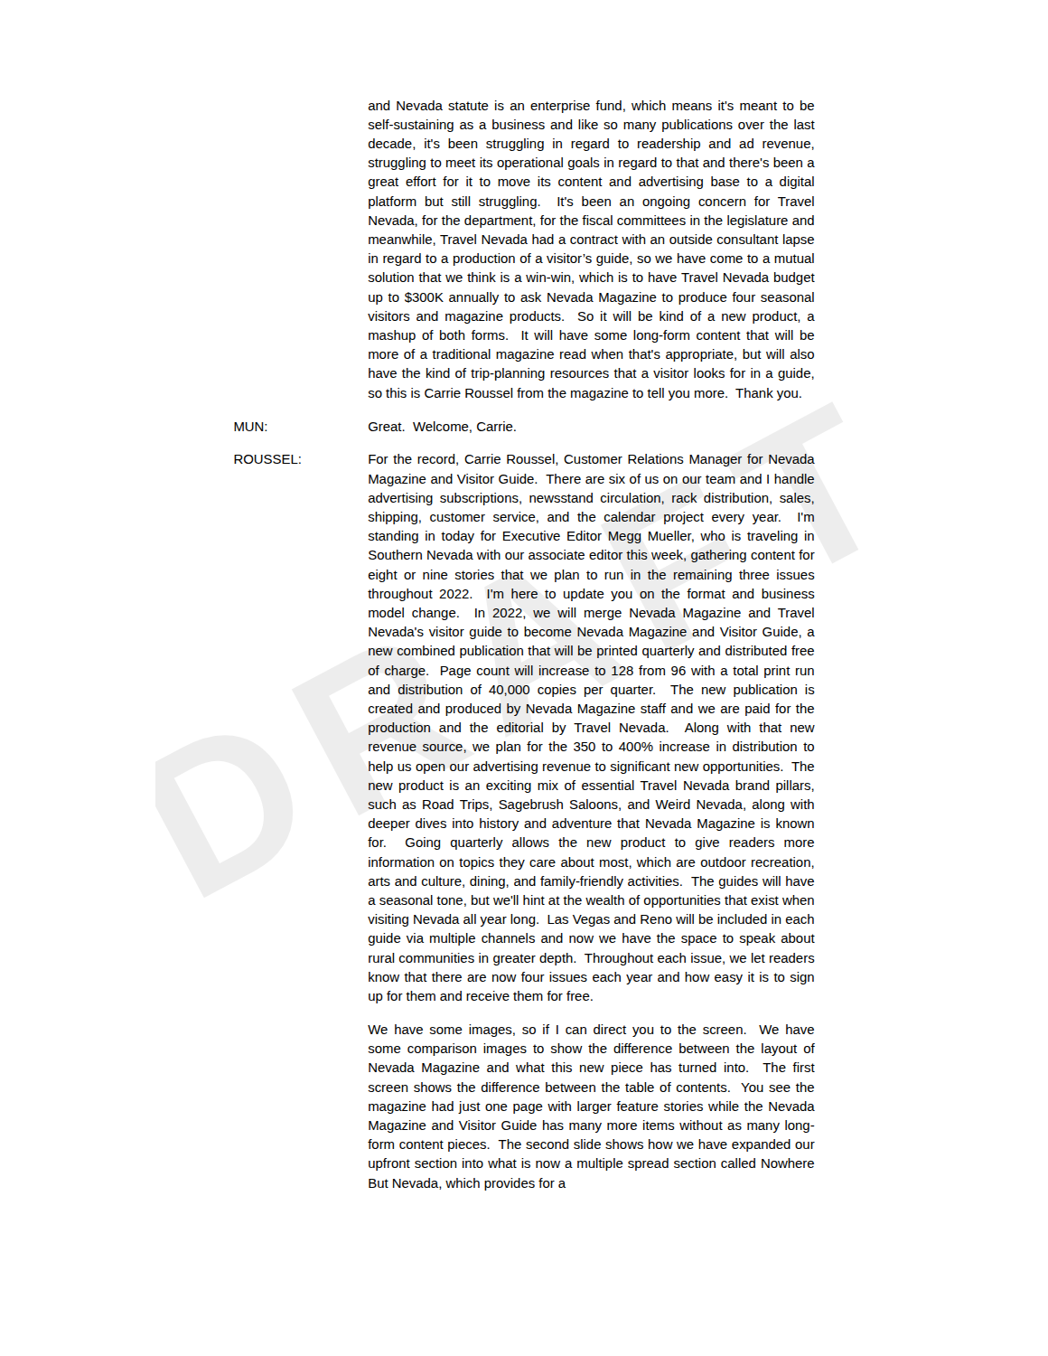DRAFT
and Nevada statute is an enterprise fund, which means it's meant to be self-sustaining as a business and like so many publications over the last decade, it's been struggling in regard to readership and ad revenue, struggling to meet its operational goals in regard to that and there's been a great effort for it to move its content and advertising base to a digital platform but still struggling. It's been an ongoing concern for Travel Nevada, for the department, for the fiscal committees in the legislature and meanwhile, Travel Nevada had a contract with an outside consultant lapse in regard to a production of a visitor’s guide, so we have come to a mutual solution that we think is a win-win, which is to have Travel Nevada budget up to $300K annually to ask Nevada Magazine to produce four seasonal visitors and magazine products. So it will be kind of a new product, a mashup of both forms. It will have some long-form content that will be more of a traditional magazine read when that's appropriate, but will also have the kind of trip-planning resources that a visitor looks for in a guide, so this is Carrie Roussel from the magazine to tell you more. Thank you.
MUN:
Great. Welcome, Carrie.
ROUSSEL:
For the record, Carrie Roussel, Customer Relations Manager for Nevada Magazine and Visitor Guide. There are six of us on our team and I handle advertising subscriptions, newsstand circulation, rack distribution, sales, shipping, customer service, and the calendar project every year. I'm standing in today for Executive Editor Megg Mueller, who is traveling in Southern Nevada with our associate editor this week, gathering content for eight or nine stories that we plan to run in the remaining three issues throughout 2022. I'm here to update you on the format and business model change. In 2022, we will merge Nevada Magazine and Travel Nevada's visitor guide to become Nevada Magazine and Visitor Guide, a new combined publication that will be printed quarterly and distributed free of charge. Page count will increase to 128 from 96 with a total print run and distribution of 40,000 copies per quarter. The new publication is created and produced by Nevada Magazine staff and we are paid for the production and the editorial by Travel Nevada. Along with that new revenue source, we plan for the 350 to 400% increase in distribution to help us open our advertising revenue to significant new opportunities. The new product is an exciting mix of essential Travel Nevada brand pillars, such as Road Trips, Sagebrush Saloons, and Weird Nevada, along with deeper dives into history and adventure that Nevada Magazine is known for. Going quarterly allows the new product to give readers more information on topics they care about most, which are outdoor recreation, arts and culture, dining, and family-friendly activities. The guides will have a seasonal tone, but we'll hint at the wealth of opportunities that exist when visiting Nevada all year long. Las Vegas and Reno will be included in each guide via multiple channels and now we have the space to speak about rural communities in greater depth. Throughout each issue, we let readers know that there are now four issues each year and how easy it is to sign up for them and receive them for free.
We have some images, so if I can direct you to the screen. We have some comparison images to show the difference between the layout of Nevada Magazine and what this new piece has turned into. The first screen shows the difference between the table of contents. You see the magazine had just one page with larger feature stories while the Nevada Magazine and Visitor Guide has many more items without as many long-form content pieces. The second slide shows how we have expanded our upfront section into what is now a multiple spread section called Nowhere But Nevada, which provides for a